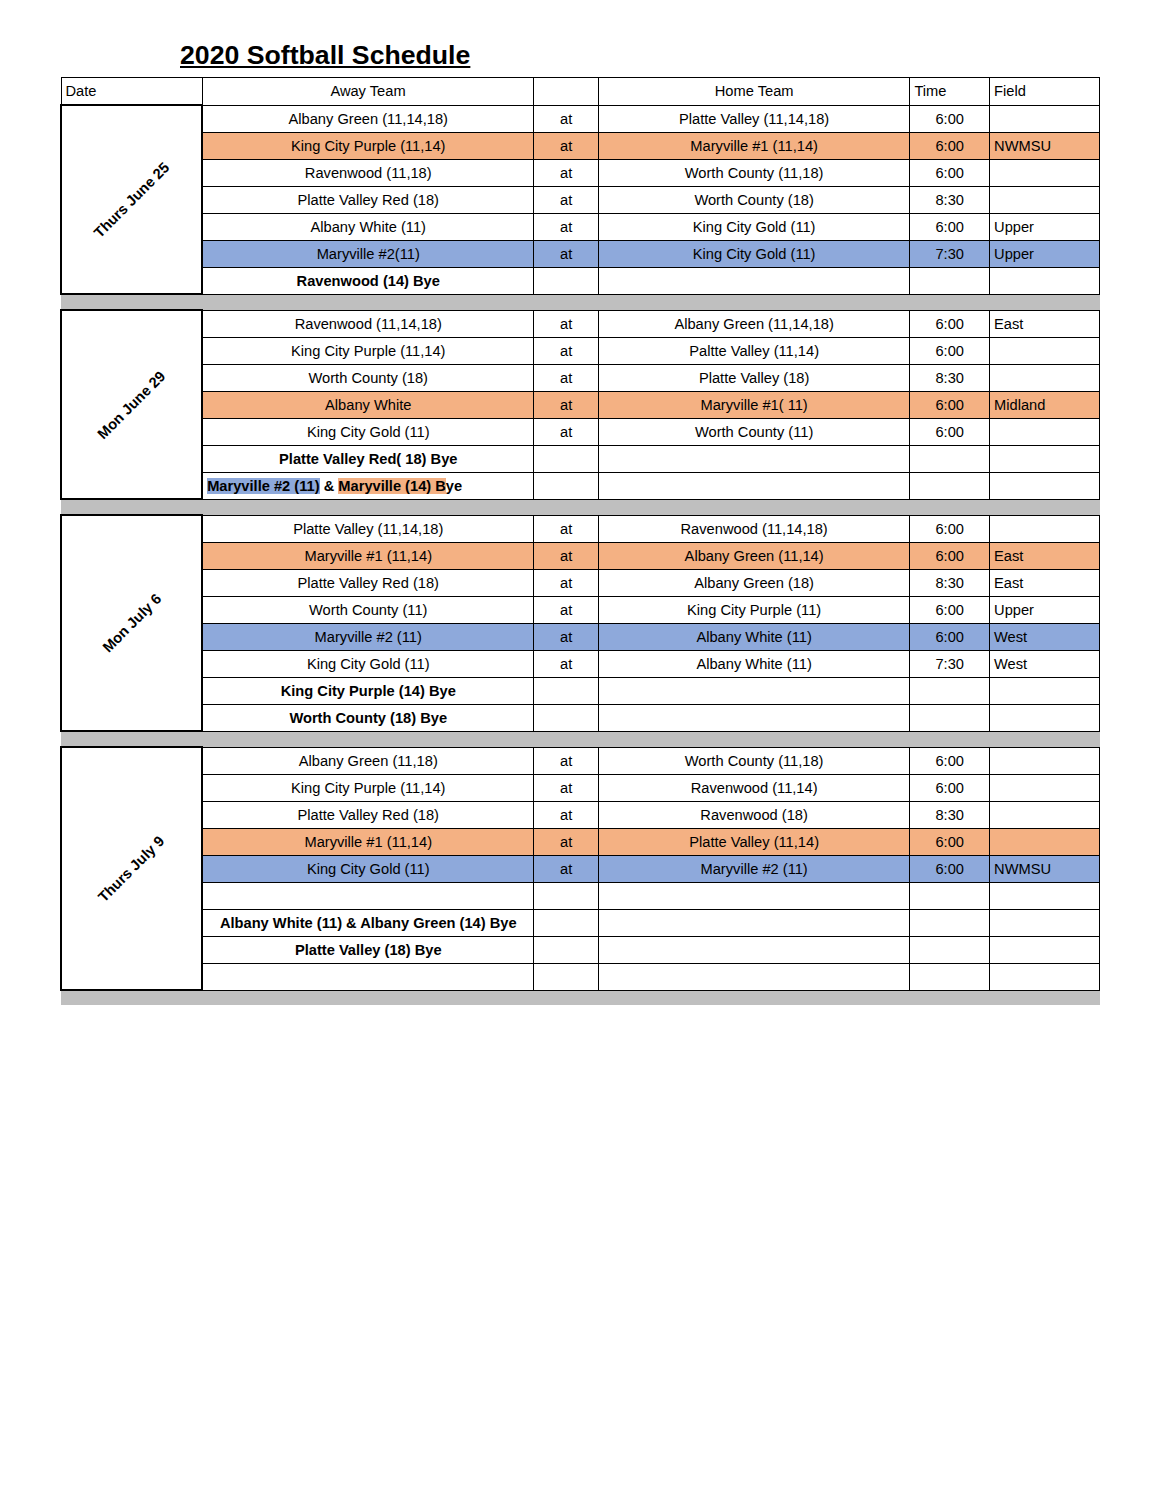2020 Softball Schedule
| Date | Away Team | | Home Team | Time | Field |
| --- | --- | --- | --- | --- | --- |
| Thurs June 25 | Albany Green (11,14,18) | at | Platte Valley (11,14,18) | 6:00 | |
| King City Purple (11,14) | at | Maryville #1 (11,14) | 6:00 | NWMSU |
| Ravenwood (11,18) | at | Worth County (11,18) | 6:00 | |
| Platte Valley Red (18) | at | Worth County (18) | 8:30 | |
| Albany White (11) | at | King City Gold (11) | 6:00 | Upper |
| Maryville #2(11) | at | King City Gold (11) | 7:30 | Upper |
| Ravenwood (14) Bye | | | | |
| Mon June 29 | Ravenwood (11,14,18) | at | Albany Green (11,14,18) | 6:00 | East |
| King City Purple (11,14) | at | Paltte Valley (11,14) | 6:00 | |
| Worth County (18) | at | Platte Valley (18) | 8:30 | |
| Albany White | at | Maryville #1( 11) | 6:00 | Midland |
| King City Gold (11) | at | Worth County (11) | 6:00 | |
| Platte Valley Red( 18) Bye | | | | |
| Maryville #2 (11) & Maryville (14) B ye | | | | |
| Mon July 6 | Platte Valley (11,14,18) | at | Ravenwood (11,14,18) | 6:00 | |
| Maryville #1 (11,14) | at | Albany Green (11,14) | 6:00 | East |
| Platte Valley Red (18) | at | Albany Green (18) | 8:30 | East |
| Worth County (11) | at | King City Purple (11) | 6:00 | Upper |
| Maryville #2 (11) | at | Albany White (11) | 6:00 | West |
| King City Gold (11) | at | Albany White (11) | 7:30 | West |
| King City Purple (14) Bye | | | | |
| Worth County (18) Bye | | | | |
| Thurs July 9 | Albany Green (11,18) | at | Worth County (11,18) | 6:00 | |
| King City Purple (11,14) | at | Ravenwood (11,14) | 6:00 | |
| Platte Valley Red (18) | at | Ravenwood (18) | 8:30 | |
| Maryville #1 (11,14) | at | Platte Valley (11,14) | 6:00 | |
| King City Gold (11) | at | Maryville #2 (11) | 6:00 | NWMSU |
| Albany White (11) & Albany Green (14) Bye | | | | |
| Platte Valley (18) Bye | | | | |